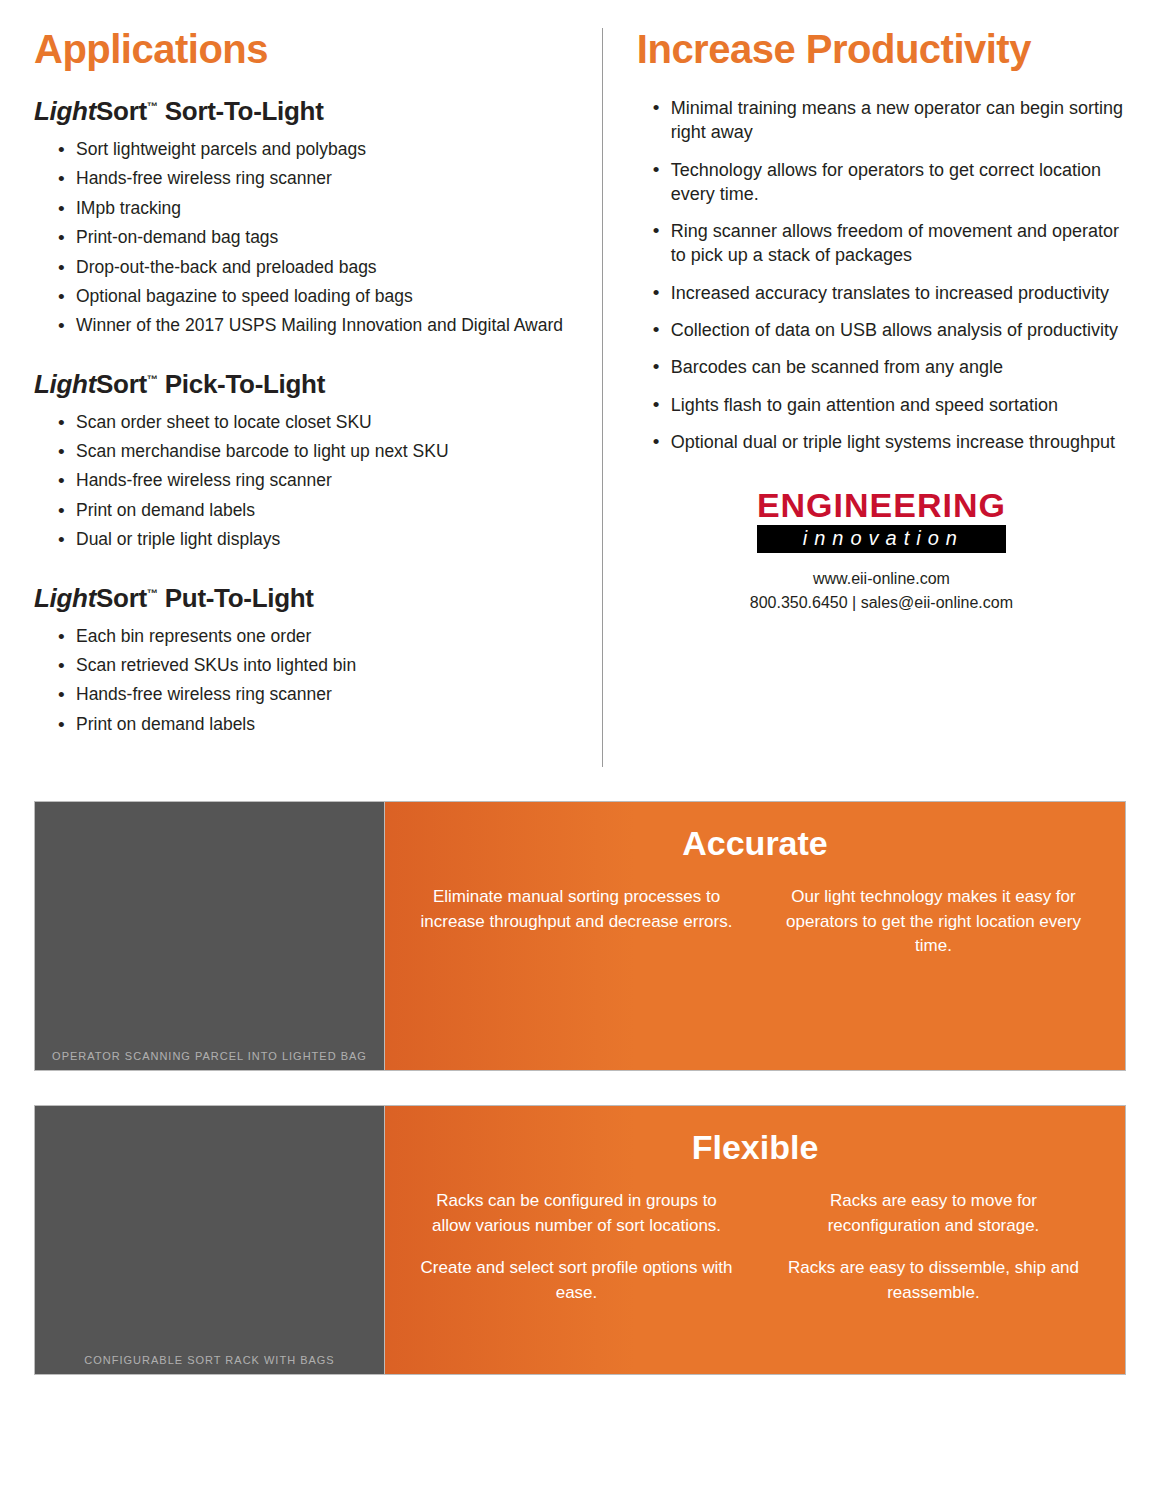Applications
Light Sort™ Sort-To-Light
Sort lightweight parcels and polybags
Hands-free wireless ring scanner
IMpb tracking
Print-on-demand bag tags
Drop-out-the-back and preloaded bags
Optional bagazine to speed loading of bags
Winner of the 2017 USPS Mailing Innovation and Digital Award
Light Sort™ Pick-To-Light
Scan order sheet to locate closet SKU
Scan merchandise barcode to light up next SKU
Hands-free wireless ring scanner
Print on demand labels
Dual or triple light displays
Light Sort™ Put-To-Light
Each bin represents one order
Scan retrieved SKUs into lighted bin
Hands-free wireless ring scanner
Print on demand labels
Increase Productivity
Minimal training means a new operator can begin sorting right away
Technology allows for operators to get correct location every time.
Ring scanner allows freedom of movement and operator to pick up a stack of packages
Increased accuracy translates to increased productivity
Collection of data on USB allows analysis of productivity
Barcodes can be scanned from any angle
Lights flash to gain attention and speed sortation
Optional dual or triple light systems increase throughput
ENGINEERING
innovation
www.eii-online.com
800.350.6450 | sales@eii-online.com
Operator scanning parcel into lighted bag
Accurate
Eliminate manual sorting processes to increase throughput and decrease errors.
Our light technology makes it easy for operators to get the right location every time.
Configurable sort rack with bags
Flexible
Racks can be configured in groups to allow various number of sort locations.
Create and select sort profile options with ease.
Racks are easy to move for reconfiguration and storage.
Racks are easy to dissemble, ship and reassemble.